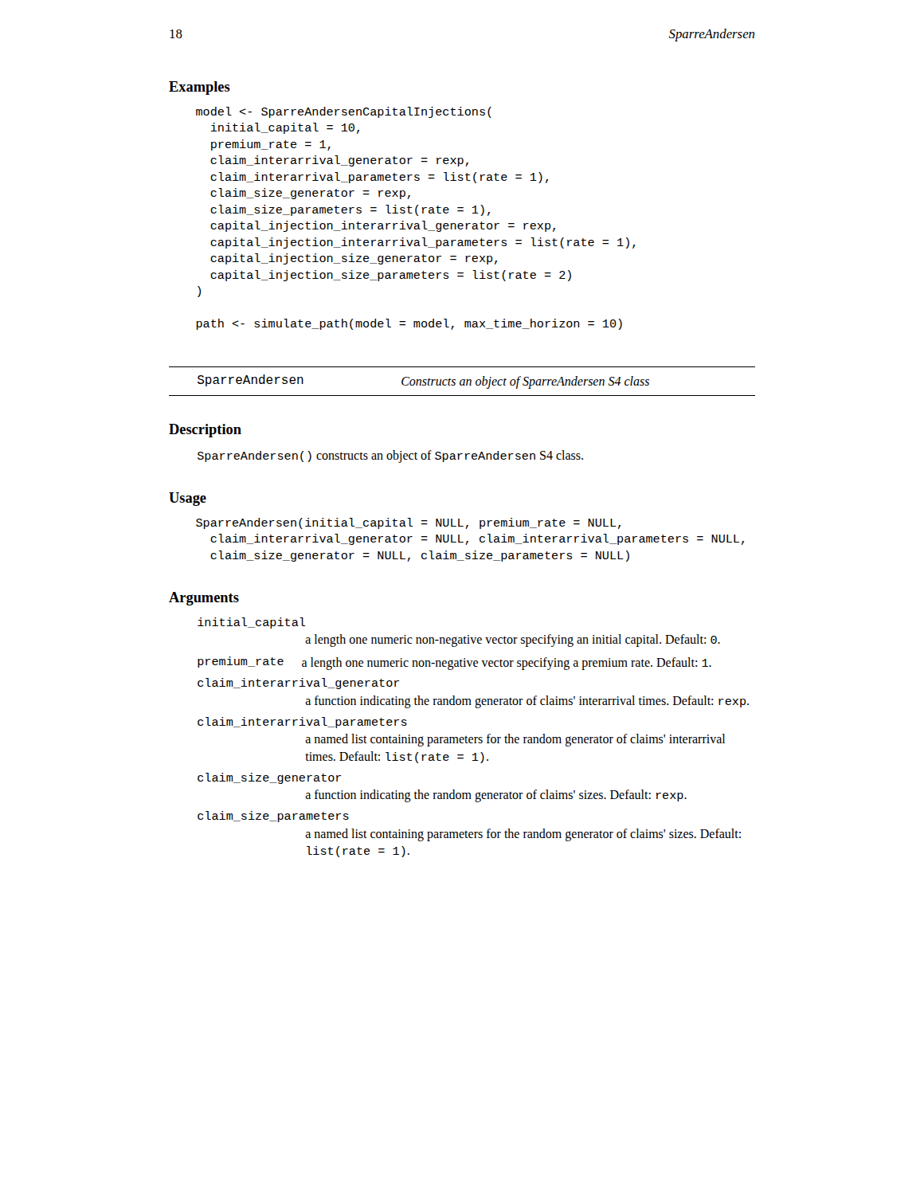18 SparreAndersen
Examples
model <- SparreAndersenCapitalInjections(
  initial_capital = 10,
  premium_rate = 1,
  claim_interarrival_generator = rexp,
  claim_interarrival_parameters = list(rate = 1),
  claim_size_generator = rexp,
  claim_size_parameters = list(rate = 1),
  capital_injection_interarrival_generator = rexp,
  capital_injection_interarrival_parameters = list(rate = 1),
  capital_injection_size_generator = rexp,
  capital_injection_size_parameters = list(rate = 2)
)

path <- simulate_path(model = model, max_time_horizon = 10)
SparreAndersen Constructs an object of SparreAndersen S4 class
Description
SparreAndersen() constructs an object of SparreAndersen S4 class.
Usage
SparreAndersen(initial_capital = NULL, premium_rate = NULL,
  claim_interarrival_generator = NULL, claim_interarrival_parameters = NULL,
  claim_size_generator = NULL, claim_size_parameters = NULL)
Arguments
initial_capital
a length one numeric non-negative vector specifying an initial capital. Default: 0.
premium_rate a length one numeric non-negative vector specifying a premium rate. Default: 1.
claim_interarrival_generator
a function indicating the random generator of claims' interarrival times. Default: rexp.
claim_interarrival_parameters
a named list containing parameters for the random generator of claims' interarrival times. Default: list(rate = 1).
claim_size_generator
a function indicating the random generator of claims' sizes. Default: rexp.
claim_size_parameters
a named list containing parameters for the random generator of claims' sizes. Default: list(rate = 1).